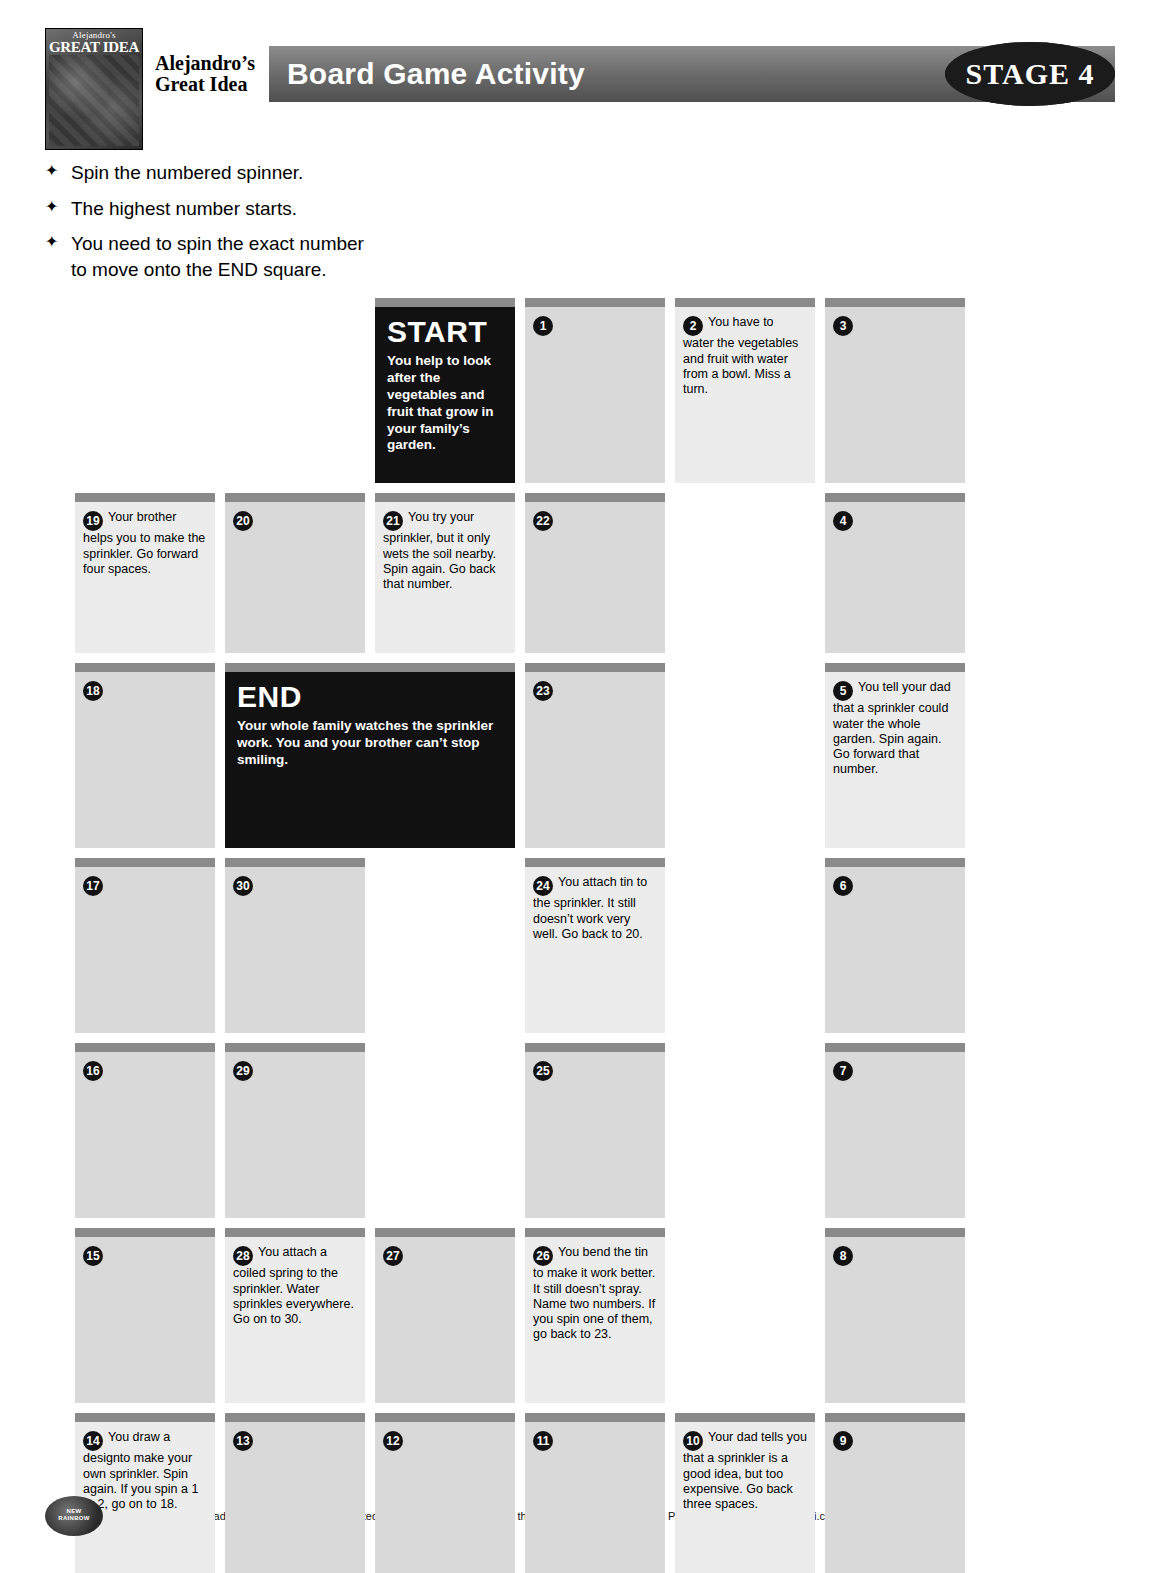Alejandro's GREAT IDEA
Alejandro’s
Great Idea
Board Game Activity
STAGE 4
Spin the numbered spinner.
The highest number starts.
You need to spin the exact number to move onto the END square.
START
You help to look after the vegetables and fruit that grow in your family’s garden.
1
2 You have to water the vegetables and fruit with water from a bowl. Miss a turn.
3
4
5 You tell your dad that a sprinkler could water the whole garden. Spin again. Go forward that number.
6
7
8
9
10 Your dad tells you that a sprinkler is a good idea, but too expensive. Go back three spaces.
11
12
13
14 You draw a designto make your own sprinkler. Spin again. If you spin a 1 or 2, go on to 18.
15
16
17
18
19 Your brother helps you to make the sprinkler. Go forward four spaces.
20
21 You try your sprinkler, but it only wets the soil nearby. Spin again. Go back that number.
22
23
24 You attach tin to the sprinkler. It still doesn’t work very well. Go back to 20.
25
26 You bend the tin to make it work better. It still doesn’t spray. Name two numbers. If you spin one of them, go back to 23.
27
28 You attach a coiled spring to the sprinkler. Water sprinkles everywhere. Go on to 30.
29
30
END
Your whole family watches the sprinkler work. You and your brother can’t stop smiling.
© 2015 Rainbow Reading Programme Ltd. Distributed exclusively under licence in the USA by Okapi Educational Publishing, Inc. (www.myokapi.com)